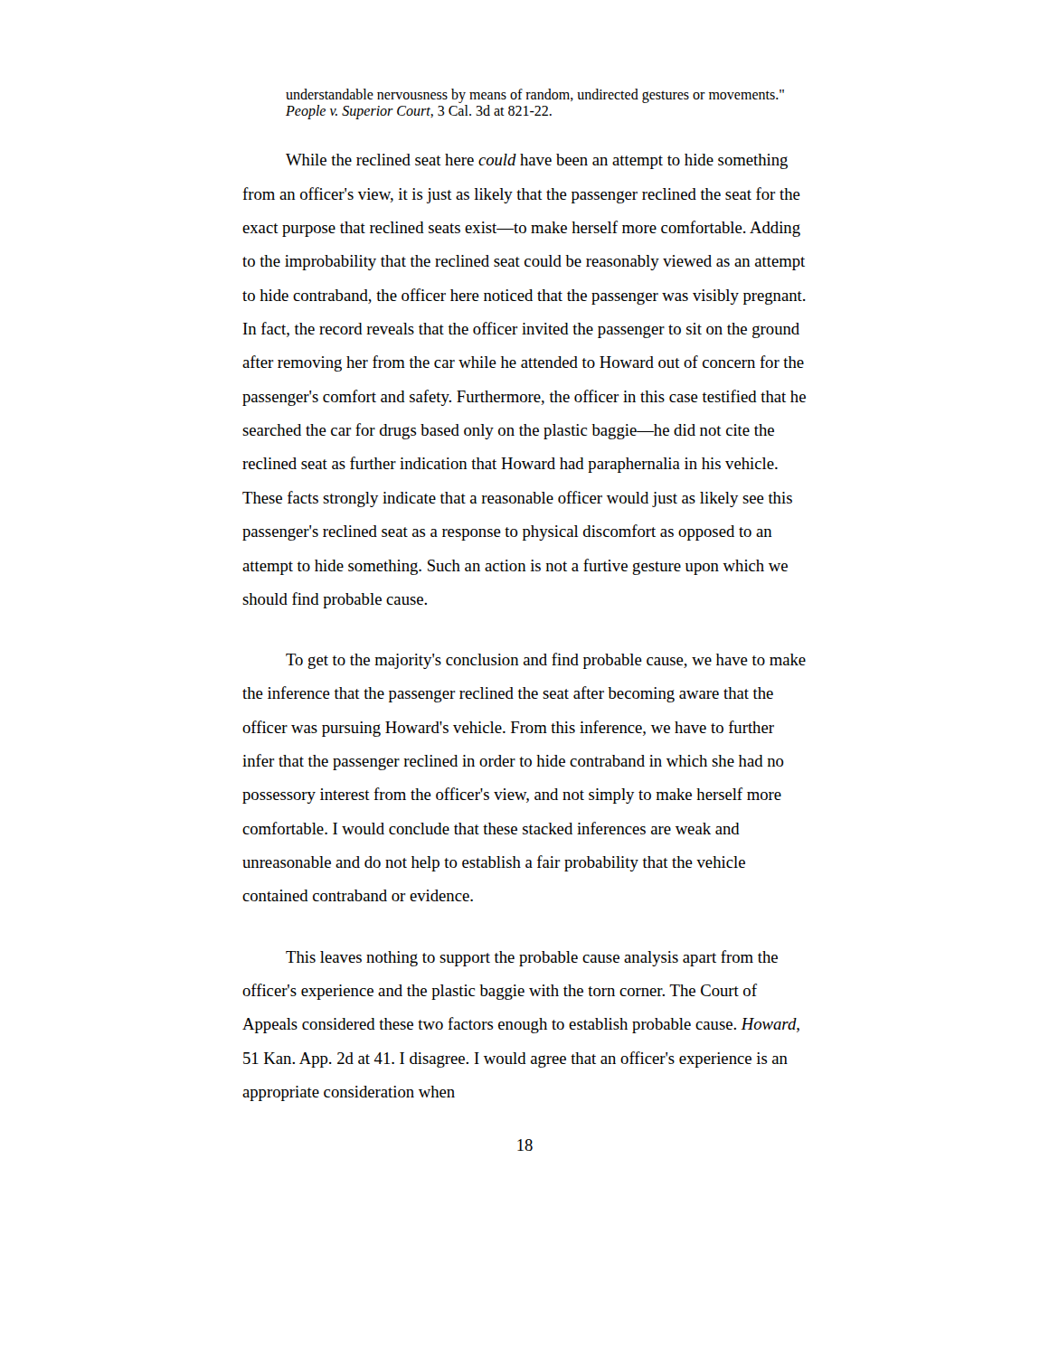understandable nervousness by means of random, undirected gestures or movements."
People v. Superior Court, 3 Cal. 3d at 821-22.
While the reclined seat here could have been an attempt to hide something from an officer's view, it is just as likely that the passenger reclined the seat for the exact purpose that reclined seats exist—to make herself more comfortable. Adding to the improbability that the reclined seat could be reasonably viewed as an attempt to hide contraband, the officer here noticed that the passenger was visibly pregnant. In fact, the record reveals that the officer invited the passenger to sit on the ground after removing her from the car while he attended to Howard out of concern for the passenger's comfort and safety. Furthermore, the officer in this case testified that he searched the car for drugs based only on the plastic baggie—he did not cite the reclined seat as further indication that Howard had paraphernalia in his vehicle. These facts strongly indicate that a reasonable officer would just as likely see this passenger's reclined seat as a response to physical discomfort as opposed to an attempt to hide something. Such an action is not a furtive gesture upon which we should find probable cause.
To get to the majority's conclusion and find probable cause, we have to make the inference that the passenger reclined the seat after becoming aware that the officer was pursuing Howard's vehicle. From this inference, we have to further infer that the passenger reclined in order to hide contraband in which she had no possessory interest from the officer's view, and not simply to make herself more comfortable. I would conclude that these stacked inferences are weak and unreasonable and do not help to establish a fair probability that the vehicle contained contraband or evidence.
This leaves nothing to support the probable cause analysis apart from the officer's experience and the plastic baggie with the torn corner. The Court of Appeals considered these two factors enough to establish probable cause. Howard, 51 Kan. App. 2d at 41. I disagree. I would agree that an officer's experience is an appropriate consideration when
18